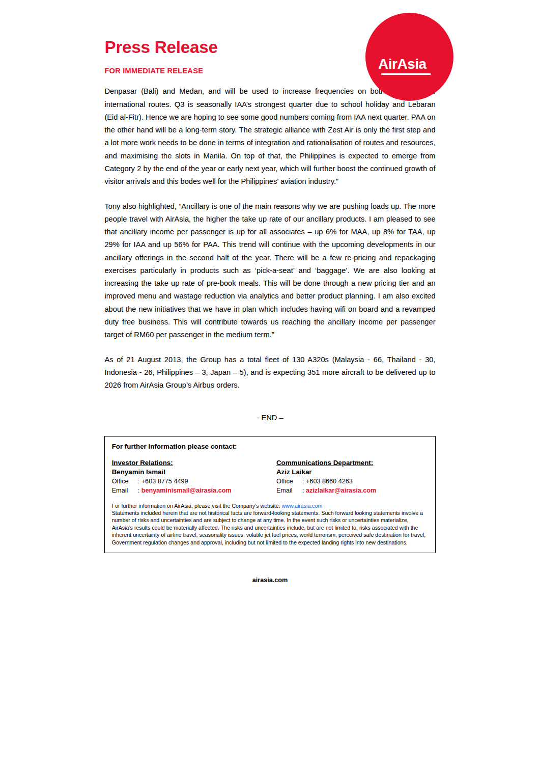AirAsia
Press Release
FOR IMMEDIATE RELEASE
Denpasar (Bali) and Medan, and will be used to increase frequencies on both domestic and international routes. Q3 is seasonally IAA’s strongest quarter due to school holiday and Lebaran (Eid al-Fitr). Hence we are hoping to see some good numbers coming from IAA next quarter. PAA on the other hand will be a long-term story. The strategic alliance with Zest Air is only the first step and a lot more work needs to be done in terms of integration and rationalisation of routes and resources, and maximising the slots in Manila. On top of that, the Philippines is expected to emerge from Category 2 by the end of the year or early next year, which will further boost the continued growth of visitor arrivals and this bodes well for the Philippines’ aviation industry.”
Tony also highlighted, “Ancillary is one of the main reasons why we are pushing loads up. The more people travel with AirAsia, the higher the take up rate of our ancillary products. I am pleased to see that ancillary income per passenger is up for all associates – up 6% for MAA, up 8% for TAA, up 29% for IAA and up 56% for PAA. This trend will continue with the upcoming developments in our ancillary offerings in the second half of the year. There will be a few re-pricing and repackaging exercises particularly in products such as ‘pick-a-seat’ and ‘baggage’. We are also looking at increasing the take up rate of pre-book meals. This will be done through a new pricing tier and an improved menu and wastage reduction via analytics and better product planning. I am also excited about the new initiatives that we have in plan which includes having wifi on board and a revamped duty free business. This will contribute towards us reaching the ancillary income per passenger target of RM60 per passenger in the medium term.”
As of 21 August 2013, the Group has a total fleet of 130 A320s (Malaysia - 66, Thailand - 30, Indonesia - 26, Philippines – 3, Japan – 5), and is expecting 351 more aircraft to be delivered up to 2026 from AirAsia Group’s Airbus orders.
- END –
For further information please contact:
| Investor Relations: | Communications Department: |
| Benyamin Ismail | Aziz Laikar |
| Office : +603 8775 4499 | Office : +603 8660 4263 |
| Email : benyaminismail@airasia.com | Email : azizlaikar@airasia.com |
For further information on AirAsia, please visit the Company’s website: www.airasia.com
Statements included herein that are not historical facts are forward-looking statements. Such forward looking statements involve a number of risks and uncertainties and are subject to change at any time. In the event such risks or uncertainties materialize, AirAsia’s results could be materially affected. The risks and uncertainties include, but are not limited to, risks associated with the inherent uncertainty of airline travel, seasonality issues, volatile jet fuel prices, world terrorism, perceived safe destination for travel, Government regulation changes and approval, including but not limited to the expected landing rights into new destinations.
airasia.com